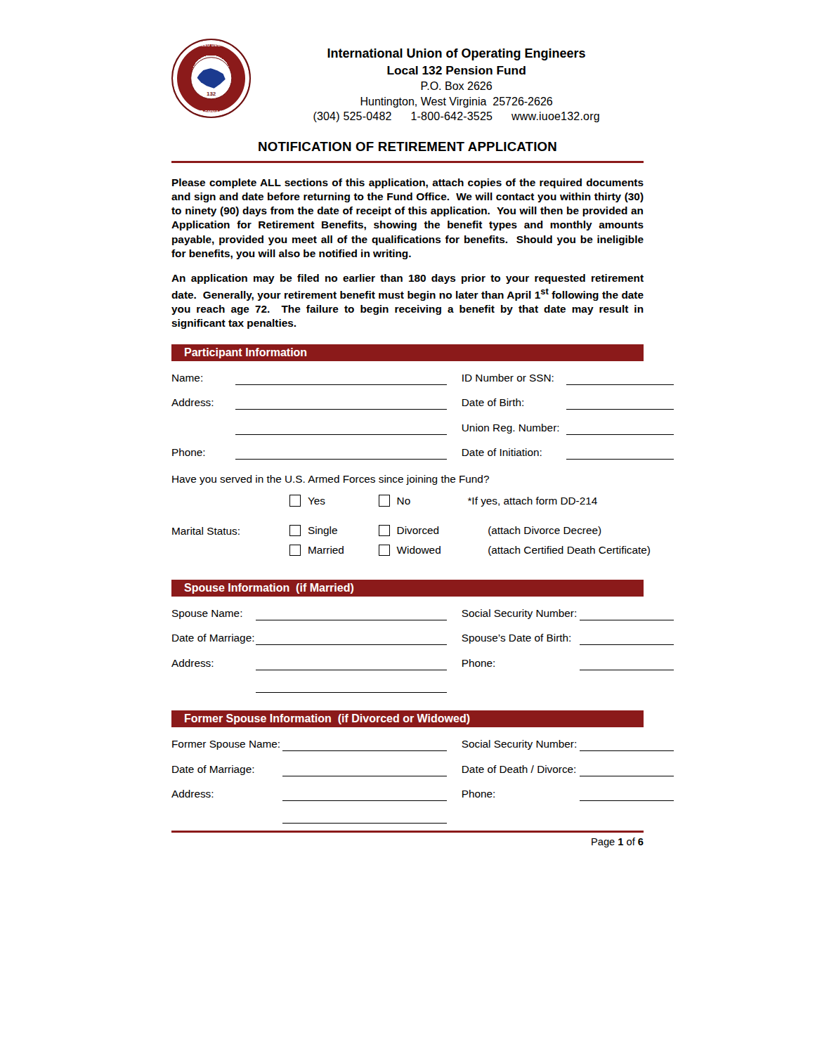ORGANIZED DEC. 7, 1896 LABOR OMNIA VINCIT
132
International Union of Operating Engineers
Local 132 Pension Fund
P.O. Box 2626
Huntington, West Virginia 25726-2626
(304) 525-0482 1-800-642-3525 www.iuoe132.org
NOTIFICATION OF RETIREMENT APPLICATION
Please complete ALL sections of this application, attach copies of the required documents and sign and date before returning to the Fund Office. We will contact you within thirty (30) to ninety (90) days from the date of receipt of this application. You will then be provided an Application for Retirement Benefits, showing the benefit types and monthly amounts payable, provided you meet all of the qualifications for benefits. Should you be ineligible for benefits, you will also be notified in writing.
An application may be filed no earlier than 180 days prior to your requested retirement date. Generally, your retirement benefit must begin no later than April 1st following the date you reach age 72. The failure to begin receiving a benefit by that date may result in significant tax penalties.
Participant Information
Name:
ID Number or SSN:
Address:
Date of Birth:
Union Reg. Number:
Phone:
Date of Initiation:
Have you served in the U.S. Armed Forces since joining the Fund?
Yes No *If yes, attach form DD-214
Marital Status:
Single Divorced (attach Divorce Decree)
Married Widowed (attach Certified Death Certificate)
Spouse Information (if Married)
Spouse Name:
Social Security Number:
Date of Marriage:
Spouse’s Date of Birth:
Address:
Phone:
Former Spouse Information (if Divorced or Widowed)
Former Spouse Name:
Social Security Number:
Date of Marriage:
Date of Death / Divorce:
Address:
Phone:
Page 1 of 6